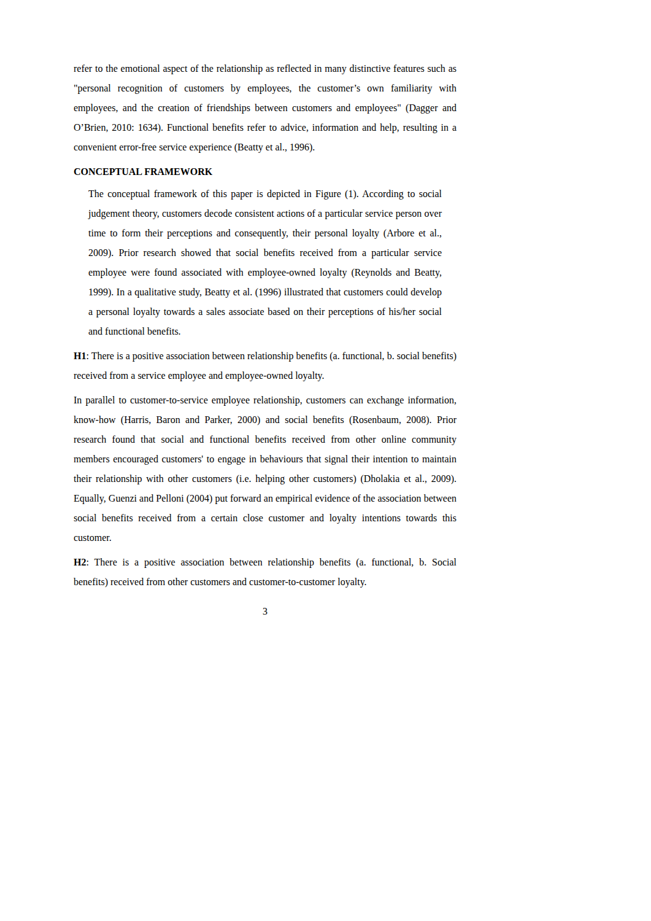refer to the emotional aspect of the relationship as reflected in many distinctive features such as "personal recognition of customers by employees, the customer’s own familiarity with employees, and the creation of friendships between customers and employees" (Dagger and O’Brien, 2010: 1634). Functional benefits refer to advice, information and help, resulting in a convenient error-free service experience (Beatty et al., 1996).
Conceptual Framework
The conceptual framework of this paper is depicted in Figure (1). According to social judgement theory, customers decode consistent actions of a particular service person over time to form their perceptions and consequently, their personal loyalty (Arbore et al., 2009). Prior research showed that social benefits received from a particular service employee were found associated with employee-owned loyalty (Reynolds and Beatty, 1999). In a qualitative study, Beatty et al. (1996) illustrated that customers could develop a personal loyalty towards a sales associate based on their perceptions of his/her social and functional benefits.
H1: There is a positive association between relationship benefits (a. functional, b. social benefits) received from a service employee and employee-owned loyalty.
In parallel to customer-to-service employee relationship, customers can exchange information, know-how (Harris, Baron and Parker, 2000) and social benefits (Rosenbaum, 2008). Prior research found that social and functional benefits received from other online community members encouraged customers' to engage in behaviours that signal their intention to maintain their relationship with other customers (i.e. helping other customers) (Dholakia et al., 2009). Equally, Guenzi and Pelloni (2004) put forward an empirical evidence of the association between social benefits received from a certain close customer and loyalty intentions towards this customer.
H2: There is a positive association between relationship benefits (a. functional, b. Social benefits) received from other customers and customer-to-customer loyalty.
3